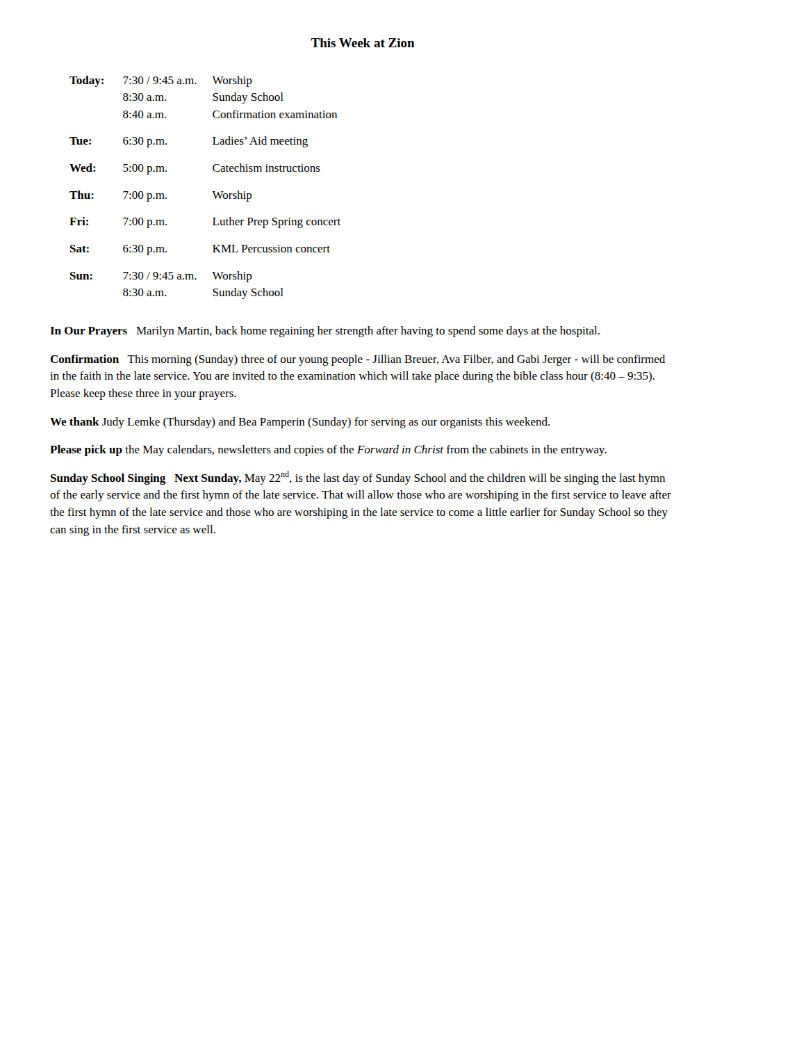This Week at Zion
| Today: | 7:30 / 9:45 a.m. | Worship |
| | 8:30 a.m. | Sunday School |
| | 8:40 a.m. | Confirmation examination |
| Tue: | 6:30 p.m. | Ladies’ Aid meeting |
| Wed: | 5:00 p.m. | Catechism instructions |
| Thu: | 7:00 p.m. | Worship |
| Fri: | 7:00 p.m. | Luther Prep Spring concert |
| Sat: | 6:30 p.m. | KML Percussion concert |
| Sun: | 7:30 / 9:45 a.m. | Worship |
| | 8:30 a.m. | Sunday School |
In Our Prayers Marilyn Martin, back home regaining her strength after having to spend some days at the hospital.
Confirmation This morning (Sunday) three of our young people - Jillian Breuer, Ava Filber, and Gabi Jerger - will be confirmed in the faith in the late service. You are invited to the examination which will take place during the bible class hour (8:40 – 9:35). Please keep these three in your prayers.
We thank Judy Lemke (Thursday) and Bea Pamperin (Sunday) for serving as our organists this weekend.
Please pick up the May calendars, newsletters and copies of the Forward in Christ from the cabinets in the entryway.
Sunday School Singing Next Sunday, May 22nd, is the last day of Sunday School and the children will be singing the last hymn of the early service and the first hymn of the late service. That will allow those who are worshiping in the first service to leave after the first hymn of the late service and those who are worshiping in the late service to come a little earlier for Sunday School so they can sing in the first service as well.